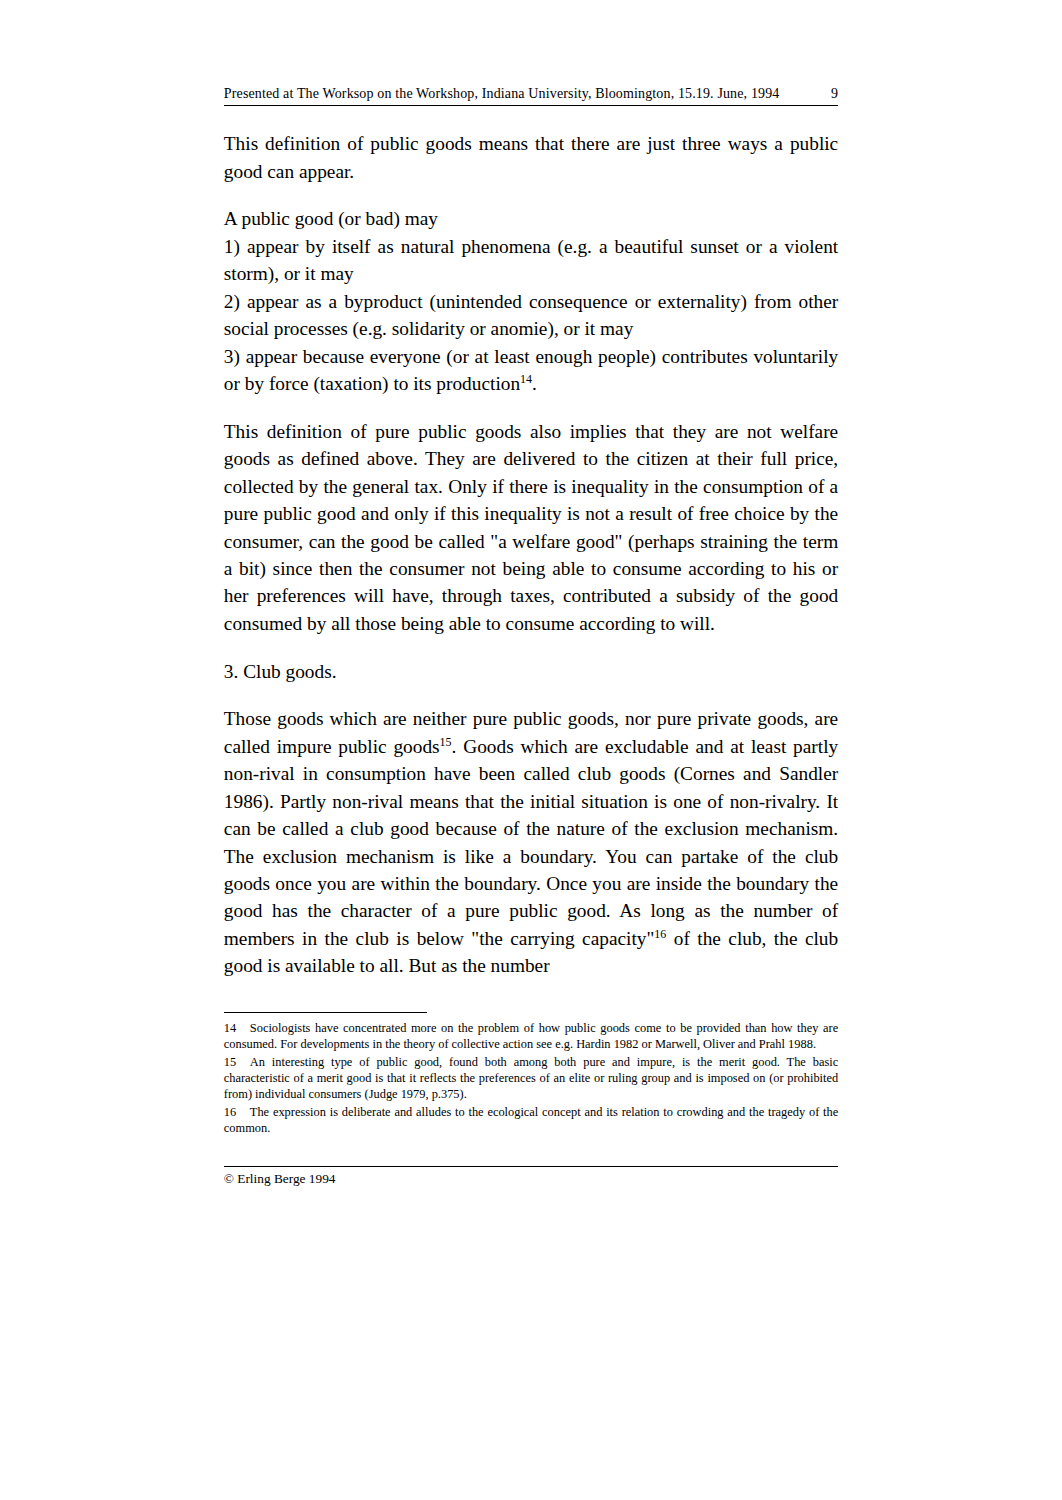Presented at The Worksop on the Workshop, Indiana University, Bloomington, 15.19. June, 1994
9
This definition of public goods means that there are just three ways a public good can appear.
A public good (or bad) may
1) appear by itself as natural phenomena (e.g. a beautiful sunset or a violent storm), or it may
2) appear as a byproduct (unintended consequence or externality) from other social processes (e.g. solidarity or anomie), or it may
3) appear because everyone (or at least enough people) contributes voluntarily or by force (taxation) to its production14.
This definition of pure public goods also implies that they are not welfare goods as defined above. They are delivered to the citizen at their full price, collected by the general tax. Only if there is inequality in the consumption of a pure public good and only if this inequality is not a result of free choice by the consumer, can the good be called "a welfare good" (perhaps straining the term a bit) since then the consumer not being able to consume according to his or her preferences will have, through taxes, contributed a subsidy of the good consumed by all those being able to consume according to will.
3. Club goods.
Those goods which are neither pure public goods, nor pure private goods, are called impure public goods15. Goods which are excludable and at least partly non-rival in consumption have been called club goods (Cornes and Sandler 1986). Partly non-rival means that the initial situation is one of non-rivalry. It can be called a club good because of the nature of the exclusion mechanism. The exclusion mechanism is like a boundary. You can partake of the club goods once you are within the boundary. Once you are inside the boundary the good has the character of a pure public good. As long as the number of members in the club is below "the carrying capacity"16 of the club, the club good is available to all. But as the number
14 Sociologists have concentrated more on the problem of how public goods come to be provided than how they are consumed. For developments in the theory of collective action see e.g. Hardin 1982 or Marwell, Oliver and Prahl 1988.
15 An interesting type of public good, found both among both pure and impure, is the merit good. The basic characteristic of a merit good is that it reflects the preferences of an elite or ruling group and is imposed on (or prohibited from) individual consumers (Judge 1979, p.375).
16 The expression is deliberate and alludes to the ecological concept and its relation to crowding and the tragedy of the common.
© Erling Berge 1994